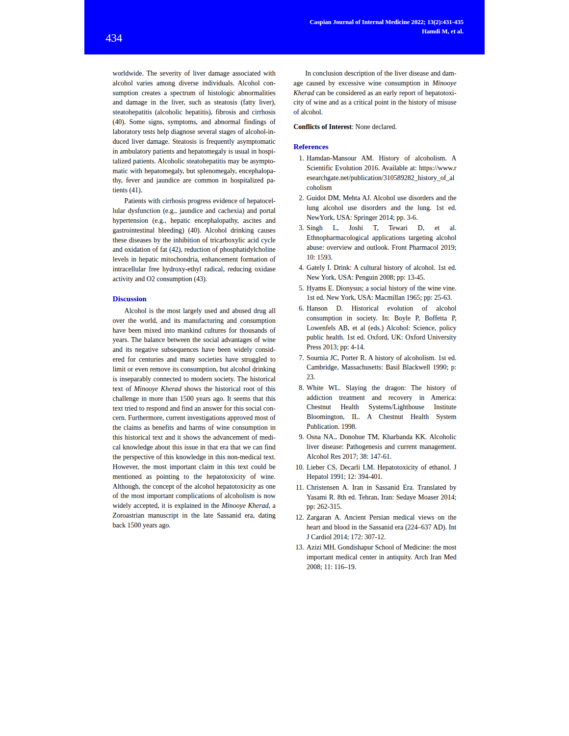434
Caspian Journal of Internal Medicine 2022; 13(2):431-435
Hamdi M, et al.
worldwide. The severity of liver damage associated with alcohol varies among diverse individuals. Alcohol consumption creates a spectrum of histologic abnormalities and damage in the liver, such as steatosis (fatty liver), steatohepatitis (alcoholic hepatitis), fibrosis and cirrhosis (40). Some signs, symptoms, and abnormal findings of laboratory tests help diagnose several stages of alcohol-induced liver damage. Steatosis is frequently asymptomatic in ambulatory patients and hepatomegaly is usual in hospitalized patients. Alcoholic steatohepatitis may be asymptomatic with hepatomegaly, but splenomegaly, encephalopathy, fever and jaundice are common in hospitalized patients (41).
Patients with cirrhosis progress evidence of hepatocellular dysfunction (e.g., jaundice and cachexia) and portal hypertension (e.g., hepatic encephalopathy, ascites and gastrointestinal bleeding) (40). Alcohol drinking causes these diseases by the inhibition of tricarboxylic acid cycle and oxidation of fat (42), reduction of phosphatidylcholine levels in hepatic mitochondria, enhancement formation of intracellular free hydroxy-ethyl radical, reducing oxidase activity and O2 consumption (43).
Discussion
Alcohol is the most largely used and abused drug all over the world, and its manufacturing and consumption have been mixed into mankind cultures for thousands of years. The balance between the social advantages of wine and its negative subsequences have been widely considered for centuries and many societies have struggled to limit or even remove its consumption, but alcohol drinking is inseparably connected to modern society. The historical text of Minooye Kherad shows the historical root of this challenge in more than 1500 years ago. It seems that this text tried to respond and find an answer for this social concern. Furthermore, current investigations approved most of the claims as benefits and harms of wine consumption in this historical text and it shows the advancement of medical knowledge about this issue in that era that we can find the perspective of this knowledge in this non-medical text. However, the most important claim in this text could be mentioned as pointing to the hepatotoxicity of wine. Although, the concept of the alcohol hepatotoxicity as one of the most important complications of alcoholism is now widely accepted, it is explained in the Minooye Kherad, a Zoroastrian manuscript in the late Sassanid era, dating back 1500 years ago.
In conclusion description of the liver disease and damage caused by excessive wine consumption in Minooye Kherad can be considered as an early report of hepatotoxicity of wine and as a critical point in the history of misuse of alcohol.
Conflicts of Interest: None declared.
References
Hamdan-Mansour AM. History of alcoholism. A Scientific Evolution 2016. Available at: https://www.researchgate.net/publication/310589282_history_of_alcoholism
Guidot DM, Mehta AJ. Alcohol use disorders and the lung alcohol use disorders and the lung. 1st ed. NewYork, USA: Springer 2014; pp. 3-6.
Singh L, Joshi T, Tewari D, et al. Ethnopharmacological applications targeting alcohol abuse: overview and outlook. Front Pharmacol 2019; 10: 1593.
Gately I. Drink: A cultural history of alcohol. 1st ed. New York, USA: Penguin 2008; pp: 13-45.
Hyams E. Dionysus; a social history of the wine vine. 1st ed. New York, USA: Macmillan 1965; pp: 25-63.
Hanson D. Historical evolution of alcohol consumption in society. In: Boyle P, Boffetta P, Lowenfels AB, et al (eds.) Alcohol: Science, policy public health. 1st ed. Oxford, UK: Oxford University Press 2013; pp: 4-14.
Sournia JC, Porter R. A history of alcoholism. 1st ed. Cambridge, Massachusetts: Basil Blackwell 1990; p: 23.
White WL. Slaying the dragon: The history of addiction treatment and recovery in America: Chestnut Health Systems/Lighthouse Institute Bloomington, IL. A Chestnut Health System Publication. 1998.
Osna NA., Donohue TM, Kharbanda KK. Alcoholic liver disease: Pathogenesis and current management. Alcohol Res 2017; 38: 147-61.
Lieber CS, Decarli LM. Hepatotoxicity of ethanol. J Hepatol 1991; 12: 394-401.
Christensen A. Iran in Sassanid Era. Translated by Yasami R. 8th ed. Tehran, Iran: Sedaye Moaser 2014; pp: 262-315.
Zargaran A. Ancient Persian medical views on the heart and blood in the Sassanid era (224–637 AD). Int J Cardiol 2014; 172: 307-12.
Azizi MH. Gondishapur School of Medicine: the most important medical center in antiquity. Arch Iran Med 2008; 11: 116–19.